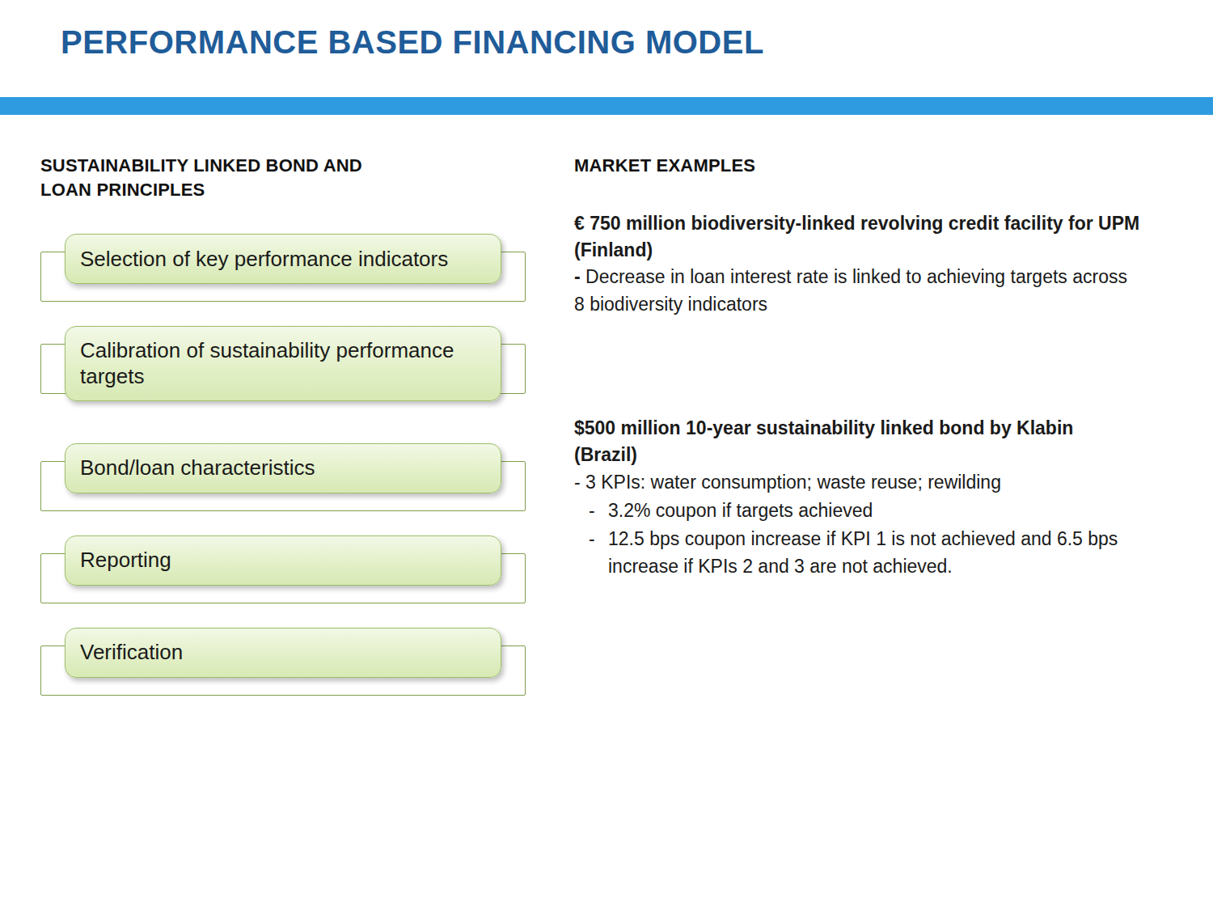PERFORMANCE BASED FINANCING MODEL
SUSTAINABILITY LINKED BOND AND
LOAN PRINCIPLES
Selection of key performance indicators
Calibration of sustainability performance targets
Bond/loan characteristics
Reporting
Verification
MARKET EXAMPLES
€ 750 million biodiversity-linked revolving credit facility for UPM (Finland)
- Decrease in loan interest rate is linked to achieving targets across 8 biodiversity indicators
$500 million 10-year sustainability linked bond by Klabin (Brazil)
- 3 KPIs: water consumption; waste reuse; rewilding
3.2% coupon if targets achieved
12.5 bps coupon increase if KPI 1 is not achieved and 6.5 bps increase if KPIs 2 and 3 are not achieved.